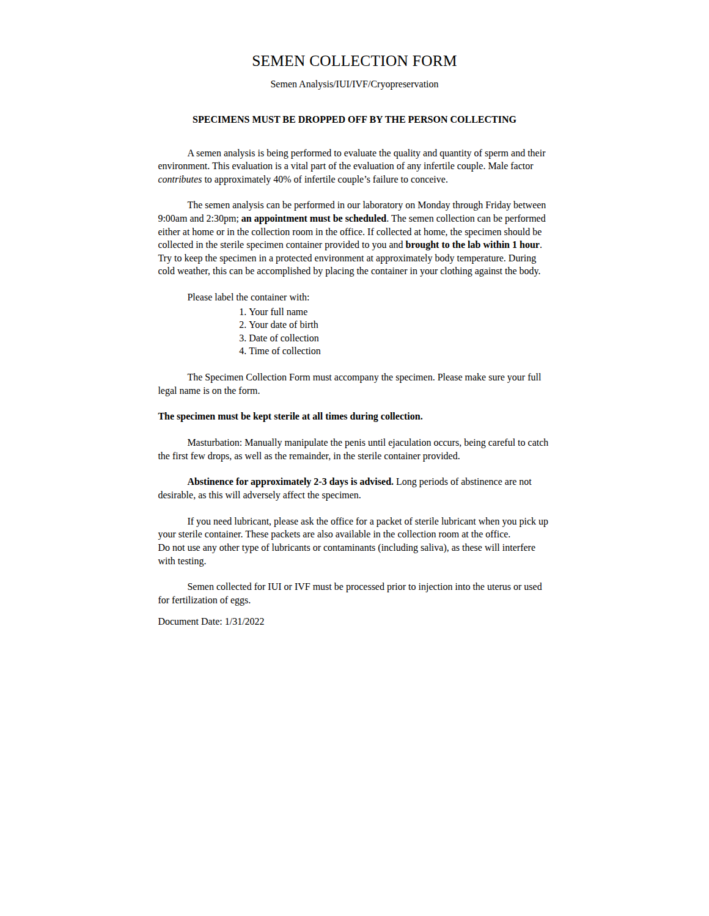SEMEN COLLECTION FORM
Semen Analysis/IUI/IVF/Cryopreservation
SPECIMENS MUST BE DROPPED OFF BY THE PERSON COLLECTING
A semen analysis is being performed to evaluate the quality and quantity of sperm and their environment. This evaluation is a vital part of the evaluation of any infertile couple. Male factor contributes to approximately 40% of infertile couple’s failure to conceive.
The semen analysis can be performed in our laboratory on Monday through Friday between 9:00am and 2:30pm; an appointment must be scheduled. The semen collection can be performed either at home or in the collection room in the office. If collected at home, the specimen should be collected in the sterile specimen container provided to you and brought to the lab within 1 hour. Try to keep the specimen in a protected environment at approximately body temperature. During cold weather, this can be accomplished by placing the container in your clothing against the body.
Please label the container with:
Your full name
Your date of birth
Date of collection
Time of collection
The Specimen Collection Form must accompany the specimen. Please make sure your full legal name is on the form.
The specimen must be kept sterile at all times during collection.
Masturbation: Manually manipulate the penis until ejaculation occurs, being careful to catch the first few drops, as well as the remainder, in the sterile container provided.
Abstinence for approximately 2-3 days is advised. Long periods of abstinence are not desirable, as this will adversely affect the specimen.
If you need lubricant, please ask the office for a packet of sterile lubricant when you pick up your sterile container. These packets are also available in the collection room at the office.
Do not use any other type of lubricants or contaminants (including saliva), as these will interfere with testing.
Semen collected for IUI or IVF must be processed prior to injection into the uterus or used for fertilization of eggs.
Document Date: 1/31/2022